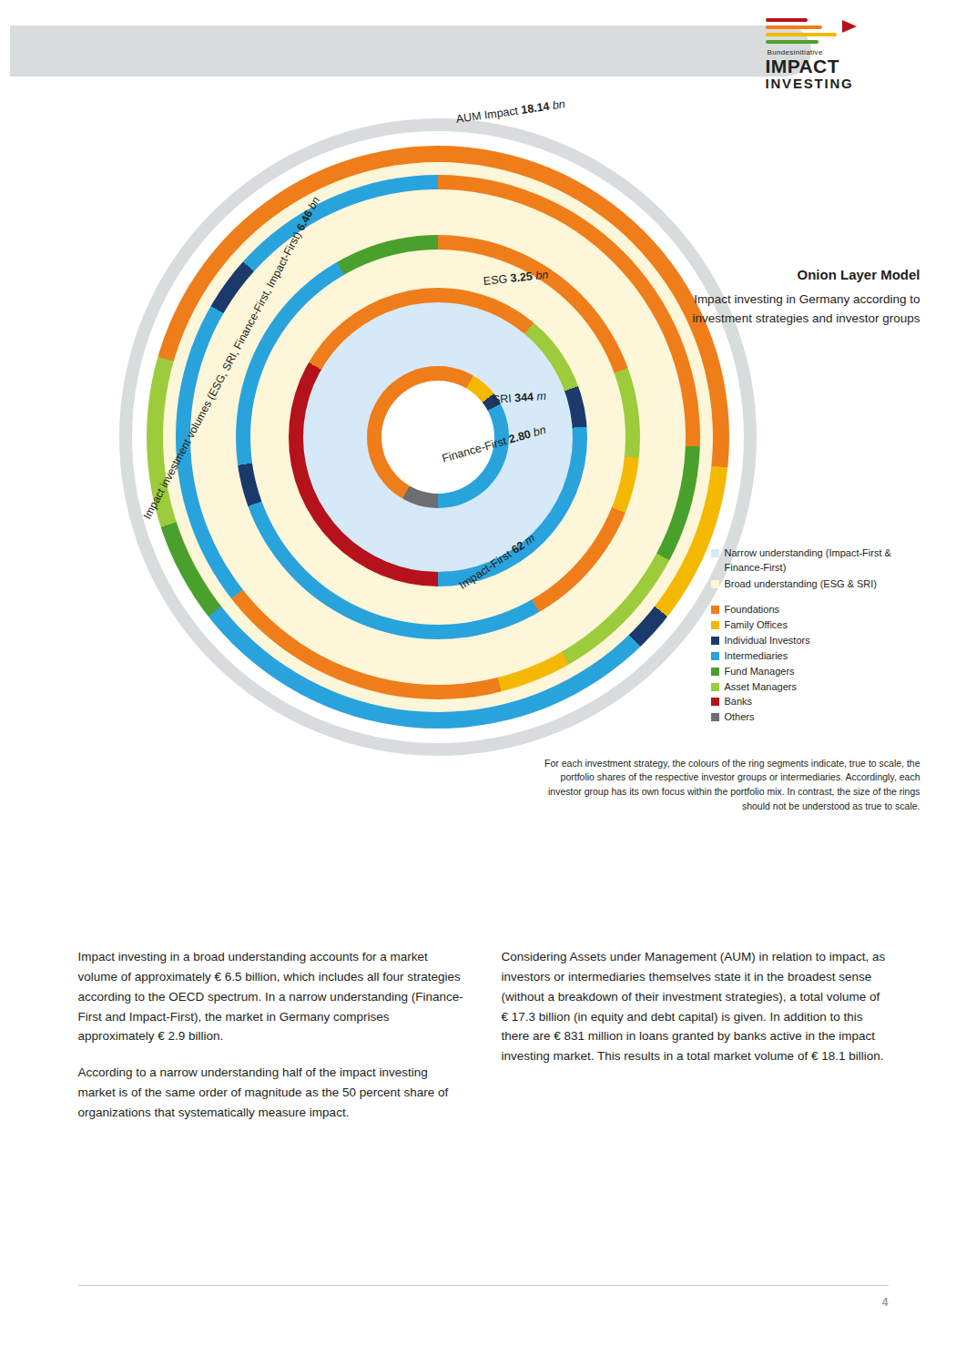Bundesinitiative
IMPACT
INVESTING
AUM Impact 18.14 bn
Impact investment volumes (ESG, SRI, Finance-First, Impact-First) 6.46 bn
ESG 3.25 bn
SRI 344 m
Finance-First 2.80 bn
Impact-First 62 m
Onion Layer Model
Impact investing in Germany according to investment strategies and investor groups
Narrow understanding (Impact-First & Finance-First)
Broad understanding (ESG & SRI)
Foundations
Family Offices
Individual Investors
Intermediaries
Fund Managers
Asset Managers
Banks
Others
For each investment strategy, the colours of the ring segments indicate, true to scale, the portfolio shares of the respective investor groups or intermediaries. Accordingly, each investor group has its own focus within the portfolio mix. In contrast, the size of the rings should not be understood as true to scale.
Impact investing in a broad understanding accounts for a market volume of approximately € 6.5 billion, which includes all four strategies according to the OECD spectrum. In a narrow understanding (Finance-First and Impact-First), the market in Germany comprises approximately € 2.9 billion.
According to a narrow understanding half of the impact investing market is of the same order of magnitude as the 50 percent share of organizations that systematically measure impact.
Considering Assets under Management (AUM) in relation to impact, as investors or intermediaries themselves state it in the broadest sense (without a breakdown of their investment strategies), a total volume of € 17.3 billion (in equity and debt capital) is given. In addition to this there are € 831 million in loans granted by banks active in the impact investing market. This results in a total market volume of € 18.1 billion.
4